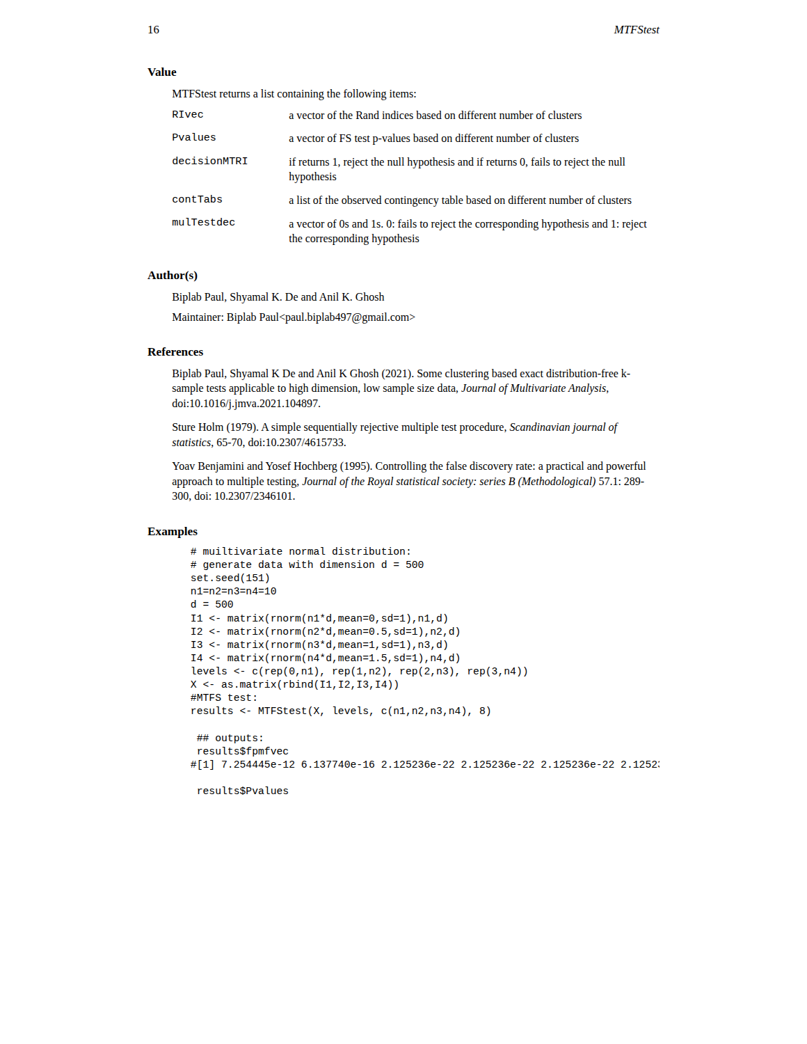16 MTFStest
Value
MTFStest returns a list containing the following items:
RIvec
a vector of the Rand indices based on different number of clusters
Pvalues
a vector of FS test p-values based on different number of clusters
decisionMTRI
if returns 1, reject the null hypothesis and if returns 0, fails to reject the null hypothesis
contTabs
a list of the observed contingency table based on different number of clusters
mulTestdec
a vector of 0s and 1s. 0: fails to reject the corresponding hypothesis and 1: reject the corresponding hypothesis
Author(s)
Biplab Paul, Shyamal K. De and Anil K. Ghosh
Maintainer: Biplab Paul<paul.biplab497@gmail.com>
References
Biplab Paul, Shyamal K De and Anil K Ghosh (2021). Some clustering based exact distribution-free k-sample tests applicable to high dimension, low sample size data, Journal of Multivariate Analysis, doi:10.1016/j.jmva.2021.104897.
Sture Holm (1979). A simple sequentially rejective multiple test procedure, Scandinavian journal of statistics, 65-70, doi:10.2307/4615733.
Yoav Benjamini and Yosef Hochberg (1995). Controlling the false discovery rate: a practical and powerful approach to multiple testing, Journal of the Royal statistical society: series B (Methodological) 57.1: 289-300, doi: 10.2307/2346101.
Examples
# muiltivariate normal distribution:
# generate data with dimension d = 500
set.seed(151)
n1=n2=n3=n4=10
d = 500
I1 <- matrix(rnorm(n1*d,mean=0,sd=1),n1,d)
I2 <- matrix(rnorm(n2*d,mean=0.5,sd=1),n2,d)
I3 <- matrix(rnorm(n3*d,mean=1,sd=1),n3,d)
I4 <- matrix(rnorm(n4*d,mean=1.5,sd=1),n4,d)
levels <- c(rep(0,n1), rep(1,n2), rep(2,n3), rep(3,n4))
X <- as.matrix(rbind(I1,I2,I3,I4))
#MTFS test:
results <- MTFStest(X, levels, c(n1,n2,n3,n4), 8)

 ## outputs:
 results$fpmfvec
#[1] 7.254445e-12 6.137740e-16 2.125236e-22 2.125236e-22 2.125236e-22 2.125236e-22 2.125236e-22

 results$Pvalues